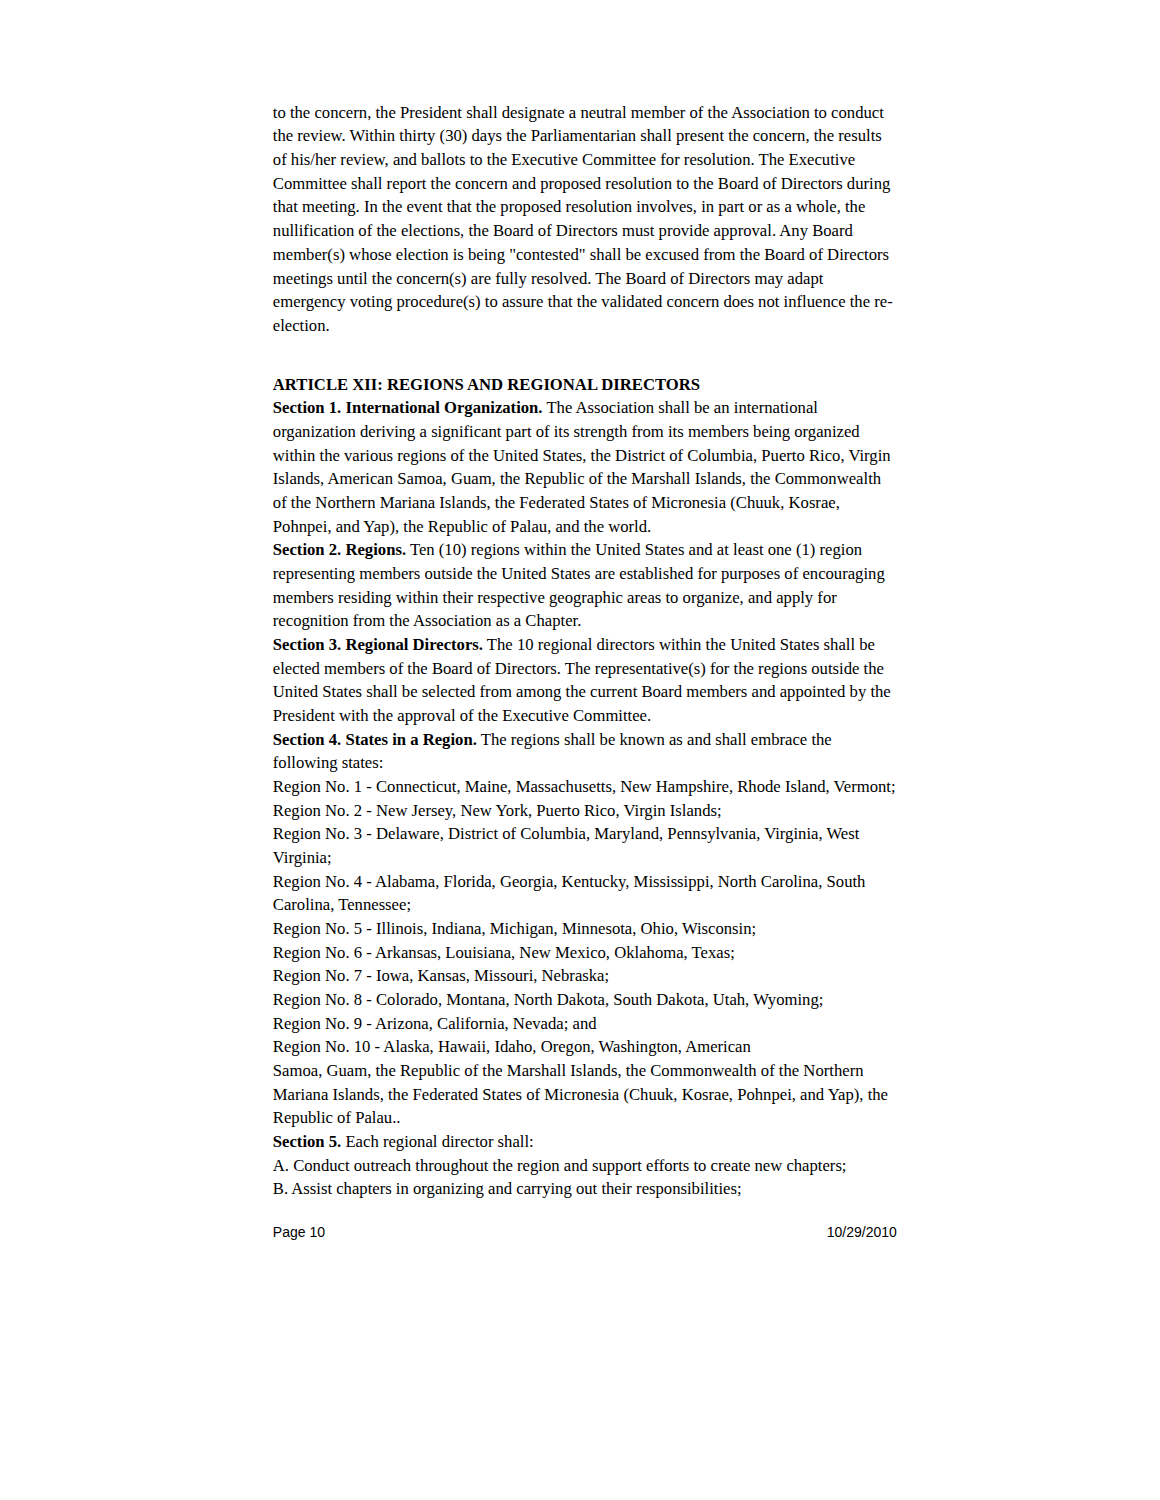to the concern, the President shall designate a neutral member of the Association to conduct the review. Within thirty (30) days the Parliamentarian shall present the concern, the results of his/her review, and ballots to the Executive Committee for resolution. The Executive Committee shall report the concern and proposed resolution to the Board of Directors during that meeting. In the event that the proposed resolution involves, in part or as a whole, the nullification of the elections, the Board of Directors must provide approval. Any Board member(s) whose election is being "contested" shall be excused from the Board of Directors meetings until the concern(s) are fully resolved. The Board of Directors may adapt emergency voting procedure(s) to assure that the validated concern does not influence the re-election.
ARTICLE XII: REGIONS AND REGIONAL DIRECTORS
Section 1. International Organization. The Association shall be an international organization deriving a significant part of its strength from its members being organized within the various regions of the United States, the District of Columbia, Puerto Rico, Virgin Islands, American Samoa, Guam, the Republic of the Marshall Islands, the Commonwealth of the Northern Mariana Islands, the Federated States of Micronesia (Chuuk, Kosrae, Pohnpei, and Yap), the Republic of Palau, and the world.
Section 2. Regions. Ten (10) regions within the United States and at least one (1) region representing members outside the United States are established for purposes of encouraging members residing within their respective geographic areas to organize, and apply for recognition from the Association as a Chapter.
Section 3. Regional Directors. The 10 regional directors within the United States shall be elected members of the Board of Directors. The representative(s) for the regions outside the United States shall be selected from among the current Board members and appointed by the President with the approval of the Executive Committee.
Section 4. States in a Region. The regions shall be known as and shall embrace the following states:
Region No. 1 - Connecticut, Maine, Massachusetts, New Hampshire, Rhode Island, Vermont;
Region No. 2 - New Jersey, New York, Puerto Rico, Virgin Islands;
Region No. 3 - Delaware, District of Columbia, Maryland, Pennsylvania, Virginia, West Virginia;
Region No. 4 - Alabama, Florida, Georgia, Kentucky, Mississippi, North Carolina, South Carolina, Tennessee;
Region No. 5 - Illinois, Indiana, Michigan, Minnesota, Ohio, Wisconsin;
Region No. 6 - Arkansas, Louisiana, New Mexico, Oklahoma, Texas;
Region No. 7 - Iowa, Kansas, Missouri, Nebraska;
Region No. 8 - Colorado, Montana, North Dakota, South Dakota, Utah, Wyoming;
Region No. 9 - Arizona, California, Nevada; and
Region No. 10 - Alaska, Hawaii, Idaho, Oregon, Washington, American
Samoa, Guam, the Republic of the Marshall Islands, the Commonwealth of the Northern Mariana Islands, the Federated States of Micronesia (Chuuk, Kosrae, Pohnpei, and Yap), the Republic of Palau..
Section 5. Each regional director shall:
A. Conduct outreach throughout the region and support efforts to create new chapters;
B. Assist chapters in organizing and carrying out their responsibilities;
Page 10 10/29/2010